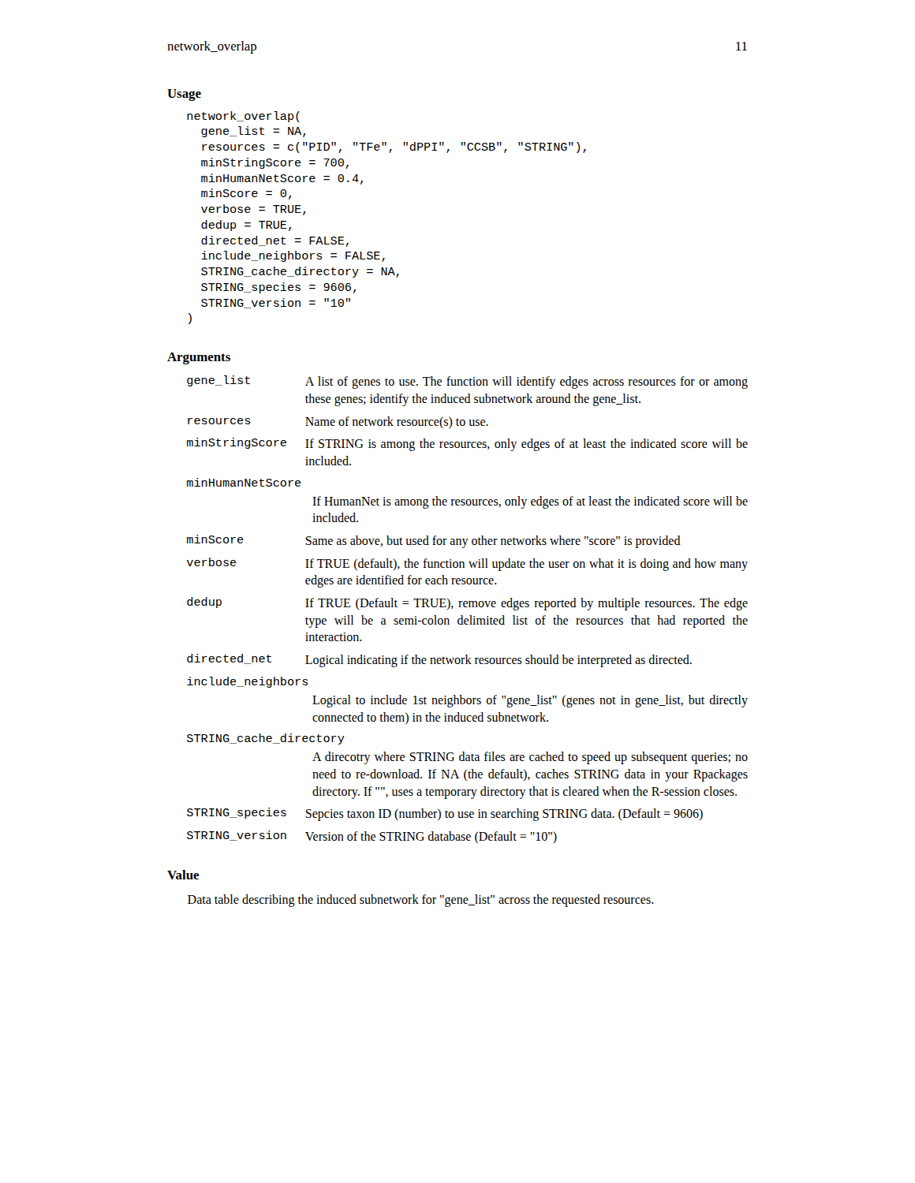network_overlap 11
Usage
network_overlap(
  gene_list = NA,
  resources = c("PID", "TFe", "dPPI", "CCSB", "STRING"),
  minStringScore = 700,
  minHumanNetScore = 0.4,
  minScore = 0,
  verbose = TRUE,
  dedup = TRUE,
  directed_net = FALSE,
  include_neighbors = FALSE,
  STRING_cache_directory = NA,
  STRING_species = 9606,
  STRING_version = "10"
)
Arguments
gene_list
A list of genes to use. The function will identify edges across resources for or among these genes; identify the induced subnetwork around the gene_list.
resources
Name of network resource(s) to use.
minStringScore
If STRING is among the resources, only edges of at least the indicated score will be included.
minHumanNetScore
If HumanNet is among the resources, only edges of at least the indicated score will be included.
minScore
Same as above, but used for any other networks where "score" is provided
verbose
If TRUE (default), the function will update the user on what it is doing and how many edges are identified for each resource.
dedup
If TRUE (Default = TRUE), remove edges reported by multiple resources. The edge type will be a semi-colon delimited list of the resources that had reported the interaction.
directed_net
Logical indicating if the network resources should be interpreted as directed.
include_neighbors
Logical to include 1st neighbors of "gene_list" (genes not in gene_list, but directly connected to them) in the induced subnetwork.
STRING_cache_directory
A direcotry where STRING data files are cached to speed up subsequent queries; no need to re-download. If NA (the default), caches STRING data in your Rpackages directory. If "", uses a temporary directory that is cleared when the R-session closes.
STRING_species
Sepcies taxon ID (number) to use in searching STRING data. (Default = 9606)
STRING_version
Version of the STRING database (Default = "10")
Value
Data table describing the induced subnetwork for "gene_list" across the requested resources.